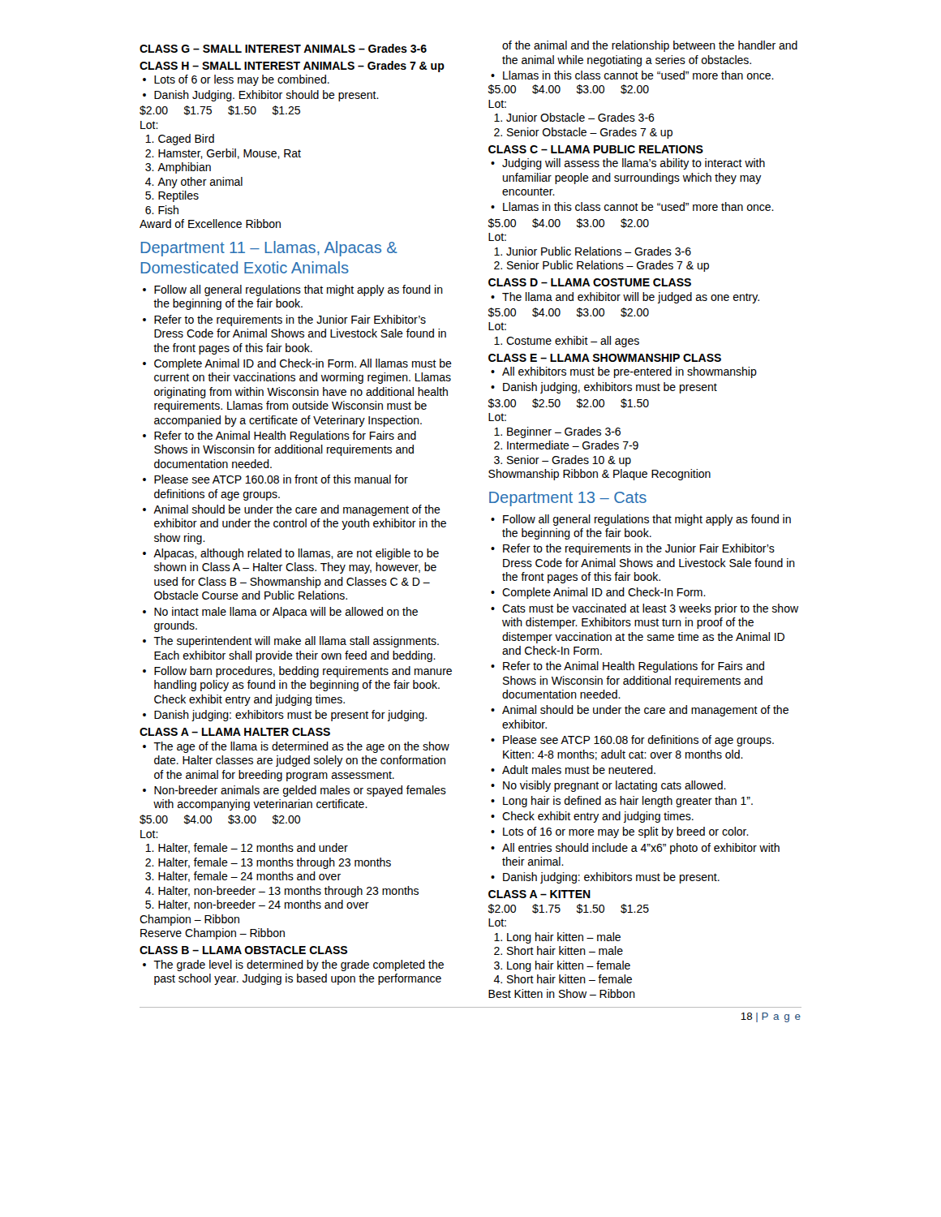CLASS G – SMALL INTEREST ANIMALS – Grades 3-6
CLASS H – SMALL INTEREST ANIMALS – Grades 7 & up
Lots of 6 or less may be combined.
Danish Judging. Exhibitor should be present.
$2.00 $1.75 $1.50 $1.25
Lot:
Caged Bird
Hamster, Gerbil, Mouse, Rat
Amphibian
Any other animal
Reptiles
Fish
Award of Excellence Ribbon
Department 11 – Llamas, Alpacas & Domesticated Exotic Animals
Follow all general regulations that might apply as found in the beginning of the fair book.
Refer to the requirements in the Junior Fair Exhibitor’s Dress Code for Animal Shows and Livestock Sale found in the front pages of this fair book.
Complete Animal ID and Check-in Form. All llamas must be current on their vaccinations and worming regimen. Llamas originating from within Wisconsin have no additional health requirements. Llamas from outside Wisconsin must be accompanied by a certificate of Veterinary Inspection.
Refer to the Animal Health Regulations for Fairs and Shows in Wisconsin for additional requirements and documentation needed.
Please see ATCP 160.08 in front of this manual for definitions of age groups.
Animal should be under the care and management of the exhibitor and under the control of the youth exhibitor in the show ring.
Alpacas, although related to llamas, are not eligible to be shown in Class A – Halter Class. They may, however, be used for Class B – Showmanship and Classes C & D – Obstacle Course and Public Relations.
No intact male llama or Alpaca will be allowed on the grounds.
The superintendent will make all llama stall assignments. Each exhibitor shall provide their own feed and bedding.
Follow barn procedures, bedding requirements and manure handling policy as found in the beginning of the fair book. Check exhibit entry and judging times.
Danish judging: exhibitors must be present for judging.
CLASS A – LLAMA HALTER CLASS
The age of the llama is determined as the age on the show date. Halter classes are judged solely on the conformation of the animal for breeding program assessment.
Non-breeder animals are gelded males or spayed females with accompanying veterinarian certificate.
$5.00 $4.00 $3.00 $2.00
Lot:
Halter, female – 12 months and under
Halter, female – 13 months through 23 months
Halter, female – 24 months and over
Halter, non-breeder – 13 months through 23 months
Halter, non-breeder – 24 months and over
Champion – Ribbon
Reserve Champion – Ribbon
CLASS B – LLAMA OBSTACLE CLASS
The grade level is determined by the grade completed the past school year. Judging is based upon the performance of the animal and the relationship between the handler and the animal while negotiating a series of obstacles.
Llamas in this class cannot be “used” more than once.
$5.00 $4.00 $3.00 $2.00
Lot:
Junior Obstacle – Grades 3-6
Senior Obstacle – Grades 7 & up
CLASS C – LLAMA PUBLIC RELATIONS
Judging will assess the llama’s ability to interact with unfamiliar people and surroundings which they may encounter.
Llamas in this class cannot be “used” more than once.
$5.00 $4.00 $3.00 $2.00
Lot:
Junior Public Relations – Grades 3-6
Senior Public Relations – Grades 7 & up
CLASS D – LLAMA COSTUME CLASS
The llama and exhibitor will be judged as one entry.
$5.00 $4.00 $3.00 $2.00
Lot:
Costume exhibit – all ages
CLASS E – LLAMA SHOWMANSHIP CLASS
All exhibitors must be pre-entered in showmanship
Danish judging, exhibitors must be present
$3.00 $2.50 $2.00 $1.50
Lot:
Beginner – Grades 3-6
Intermediate – Grades 7-9
Senior – Grades 10 & up
Showmanship Ribbon & Plaque Recognition
Department 13 – Cats
Follow all general regulations that might apply as found in the beginning of the fair book.
Refer to the requirements in the Junior Fair Exhibitor’s Dress Code for Animal Shows and Livestock Sale found in the front pages of this fair book.
Complete Animal ID and Check-In Form.
Cats must be vaccinated at least 3 weeks prior to the show with distemper. Exhibitors must turn in proof of the distemper vaccination at the same time as the Animal ID and Check-In Form.
Refer to the Animal Health Regulations for Fairs and Shows in Wisconsin for additional requirements and documentation needed.
Animal should be under the care and management of the exhibitor.
Please see ATCP 160.08 for definitions of age groups. Kitten: 4-8 months; adult cat: over 8 months old.
Adult males must be neutered.
No visibly pregnant or lactating cats allowed.
Long hair is defined as hair length greater than 1”.
Check exhibit entry and judging times.
Lots of 16 or more may be split by breed or color.
All entries should include a 4”x6” photo of exhibitor with their animal.
Danish judging: exhibitors must be present.
CLASS A – KITTEN
$2.00 $1.75 $1.50 $1.25
Lot:
Long hair kitten – male
Short hair kitten – male
Long hair kitten – female
Short hair kitten – female
Best Kitten in Show – Ribbon
18 | P a g e